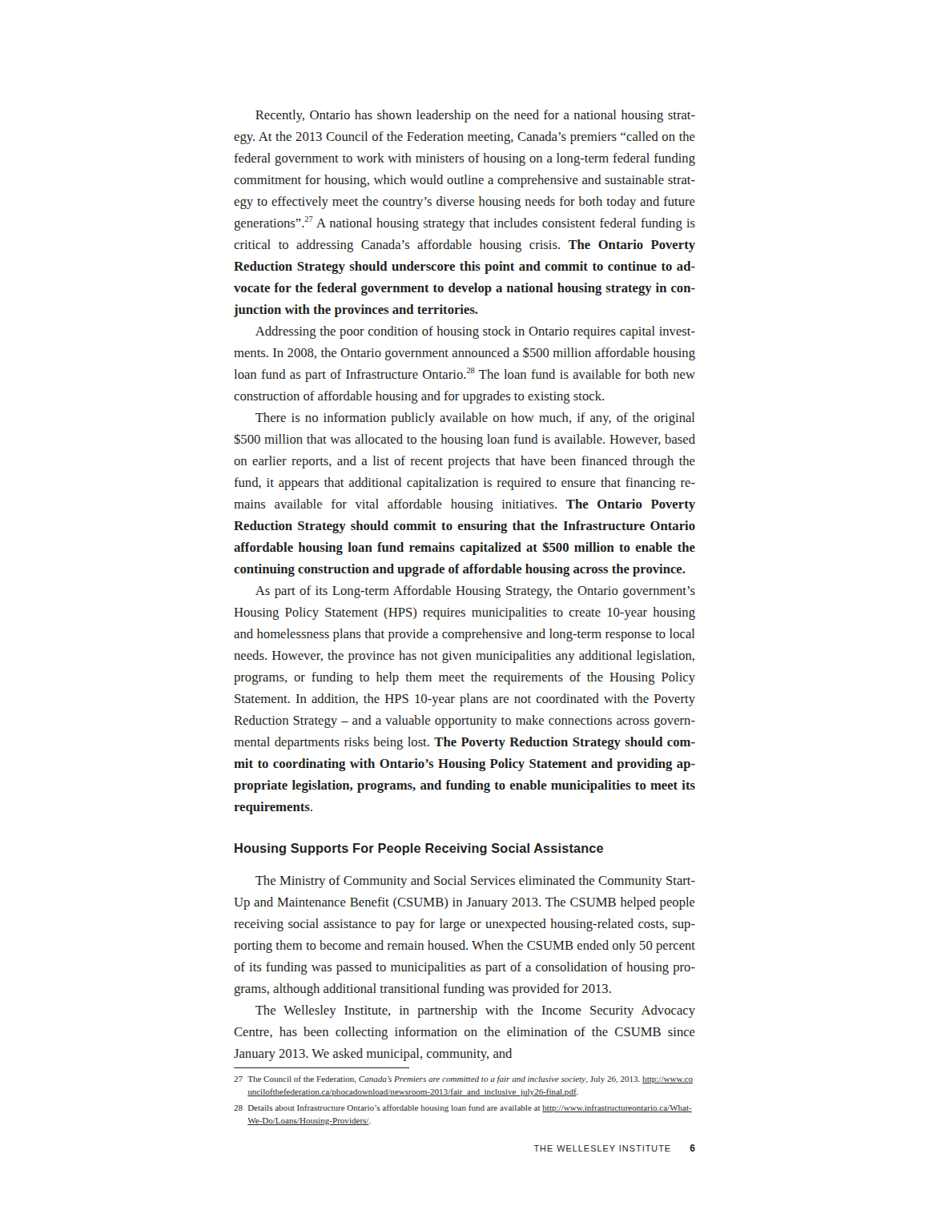Recently, Ontario has shown leadership on the need for a national housing strategy. At the 2013 Council of the Federation meeting, Canada’s premiers “called on the federal government to work with ministers of housing on a long-term federal funding commitment for housing, which would outline a comprehensive and sustainable strategy to effectively meet the country’s diverse housing needs for both today and future generations”.27 A national housing strategy that includes consistent federal funding is critical to addressing Canada’s affordable housing crisis. The Ontario Poverty Reduction Strategy should underscore this point and commit to continue to advocate for the federal government to develop a national housing strategy in conjunction with the provinces and territories.
Addressing the poor condition of housing stock in Ontario requires capital investments. In 2008, the Ontario government announced a $500 million affordable housing loan fund as part of Infrastructure Ontario.28 The loan fund is available for both new construction of affordable housing and for upgrades to existing stock.
There is no information publicly available on how much, if any, of the original $500 million that was allocated to the housing loan fund is available. However, based on earlier reports, and a list of recent projects that have been financed through the fund, it appears that additional capitalization is required to ensure that financing remains available for vital affordable housing initiatives. The Ontario Poverty Reduction Strategy should commit to ensuring that the Infrastructure Ontario affordable housing loan fund remains capitalized at $500 million to enable the continuing construction and upgrade of affordable housing across the province.
As part of its Long-term Affordable Housing Strategy, the Ontario government’s Housing Policy Statement (HPS) requires municipalities to create 10-year housing and homelessness plans that provide a comprehensive and long-term response to local needs. However, the province has not given municipalities any additional legislation, programs, or funding to help them meet the requirements of the Housing Policy Statement. In addition, the HPS 10-year plans are not coordinated with the Poverty Reduction Strategy – and a valuable opportunity to make connections across governmental departments risks being lost. The Poverty Reduction Strategy should commit to coordinating with Ontario’s Housing Policy Statement and providing appropriate legislation, programs, and funding to enable municipalities to meet its requirements.
Housing Supports For People Receiving Social Assistance
The Ministry of Community and Social Services eliminated the Community Start-Up and Maintenance Benefit (CSUMB) in January 2013. The CSUMB helped people receiving social assistance to pay for large or unexpected housing-related costs, supporting them to become and remain housed. When the CSUMB ended only 50 percent of its funding was passed to municipalities as part of a consolidation of housing programs, although additional transitional funding was provided for 2013.
The Wellesley Institute, in partnership with the Income Security Advocacy Centre, has been collecting information on the elimination of the CSUMB since January 2013. We asked municipal, community, and
27
The Council of the Federation, Canada’s Premiers are committed to a fair and inclusive society, July 26, 2013. http://www.councilofthefederation.ca/phocadownload/newsroom-2013/fair_and_inclusive_july26-final.pdf.
28
Details about Infrastructure Ontario’s affordable housing loan fund are available at http://www.infrastructureontario.ca/What-We-Do/Loans/Housing-Providers/.
the wellesley institute 6